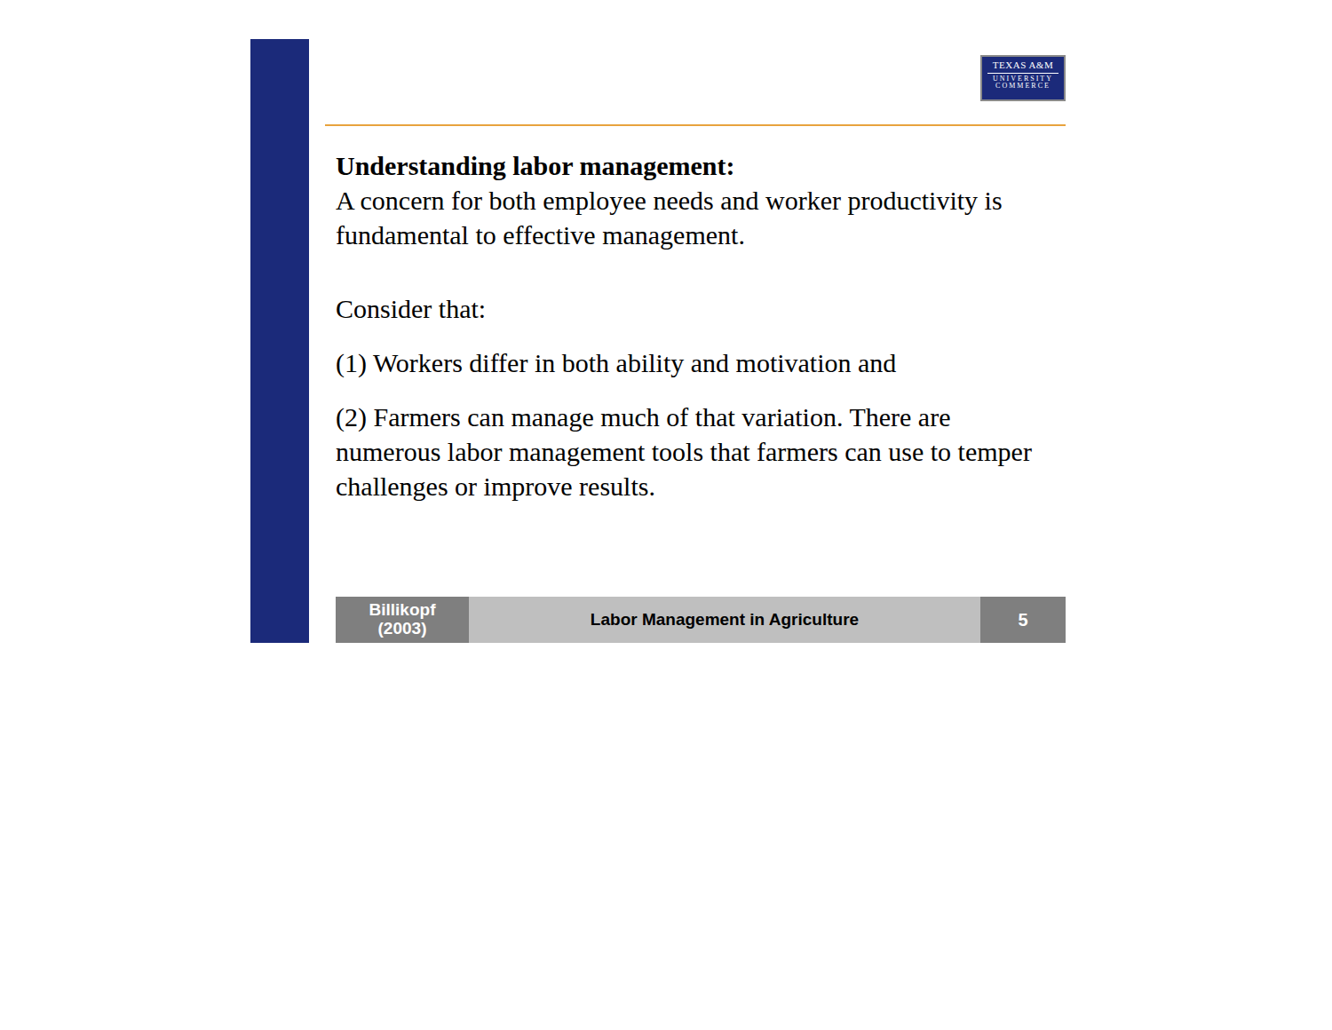TEXAS A&M UNIVERSITY COMMERCE
Understanding labor management:
A concern for both employee needs and worker productivity is fundamental to effective management.
Consider that:
(1) Workers differ in both ability and motivation and
(2) Farmers can manage much of that variation. There are numerous labor management tools that farmers can use to temper challenges or improve results.
Billikopf (2003)
Labor Management in Agriculture
5